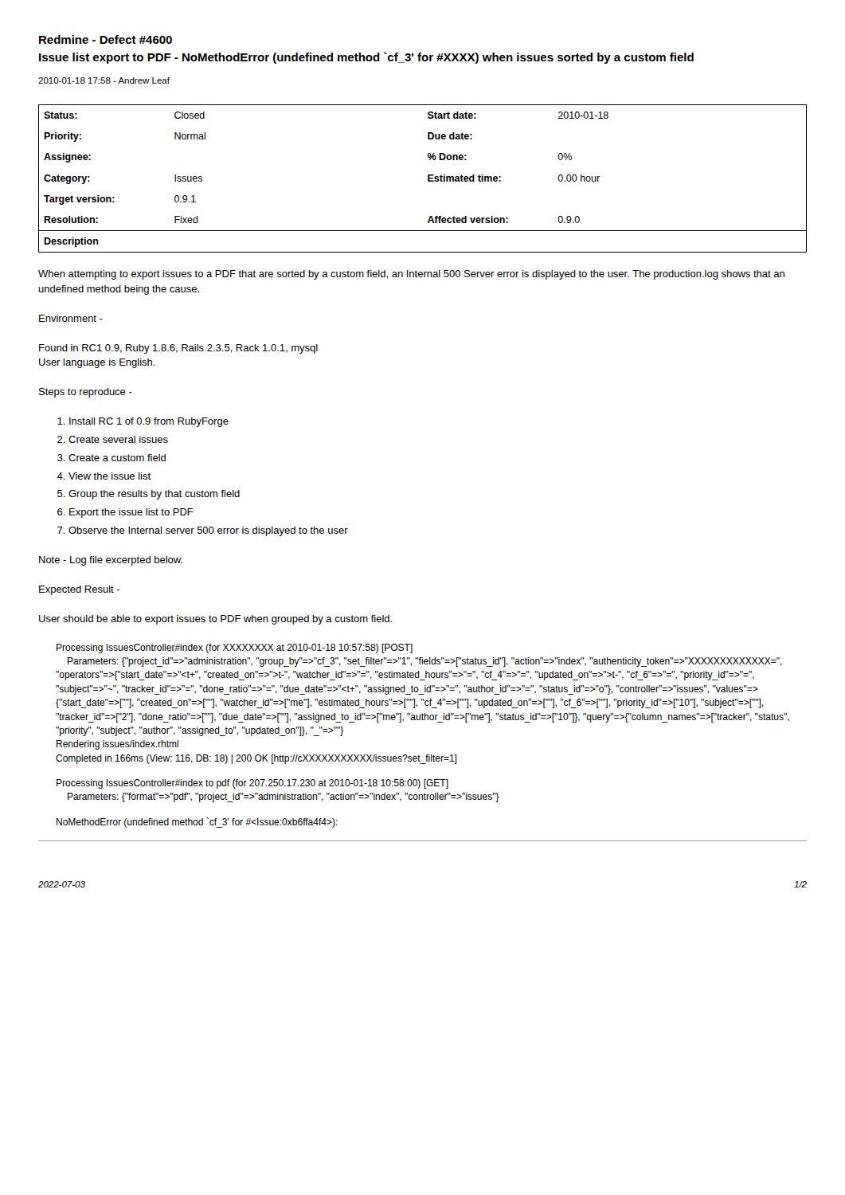Redmine - Defect #4600
Issue list export to PDF - NoMethodError (undefined method `cf_3' for #XXXX) when issues sorted by a custom field
2010-01-18 17:58 - Andrew Leaf
| Status: | Closed | Start date: | 2010-01-18 |
| Priority: | Normal | Due date: | |
| Assignee: | | % Done: | 0% |
| Category: | Issues | Estimated time: | 0.00 hour |
| Target version: | 0.9.1 | | |
| Resolution: | Fixed | Affected version: | 0.9.0 |
Description
When attempting to export issues to a PDF that are sorted by a custom field, an Internal 500 Server error is displayed to the user. The production.log shows that an undefined method being the cause.
Environment -
Found in RC1 0.9, Ruby 1.8.6, Rails 2.3.5, Rack 1.0.1, mysql
User language is English.
Steps to reproduce -
Install RC 1 of 0.9 from RubyForge
Create several issues
Create a custom field
View the issue list
Group the results by that custom field
Export the issue list to PDF
Observe the Internal server 500 error is displayed to the user
Note - Log file excerpted below.
Expected Result -
User should be able to export issues to PDF when grouped by a custom field.
Processing IssuesController#index (for XXXXXXXX at 2010-01-18 10:57:58) [POST]
Parameters: {"project_id"=>"administration", "group_by"=>"cf_3", "set_filter"=>"1", "fields"=>["status_id"], "action"=>"index", "authenticity_token"=>"XXXXXXXXXXXXX=", "operators"=>{"start_date"=>"<t+", "created_on"=>">t-", "watcher_id"=>"=", "estimated_hours"=>"=", "cf_4"=>"=", "updated_on"=>">t-", "cf_6"=>"=", "priority_id"=>"=", "subject"=>"~", "tracker_id"=>"=", "done_ratio"=>"=", "due_date"=>"<t+", "assigned_to_id"=>"=", "author_id"=>"=", "status_id"=>"o"}, "controller"=>"issues", "values"=>{"start_date"=>[""], "created_on"=>[""], "watcher_id"=>["me"], "estimated_hours"=>[""], "cf_4"=>[""], "updated_on"=>[""], "cf_6"=>[""], "priority_id"=>["10"], "subject"=>[""], "tracker_id"=>["2"], "done_ratio"=>[""], "due_date"=>[""], "assigned_to_id"=>["me"], "author_id"=>["me"], "status_id"=>["10"]}, "query"=>{"column_names"=>["tracker", "status", "priority", "subject", "author", "assigned_to", "updated_on"]}, "_"=>""}
Rendering issues/index.rhtml
Completed in 166ms (View: 116, DB: 18) | 200 OK [http://cXXXXXXXXXXX/issues?set_filter=1]
Processing IssuesController#index to pdf (for 207.250.17.230 at 2010-01-18 10:58:00) [GET]
Parameters: {"format"=>"pdf", "project_id"=>"administration", "action"=>"index", "controller"=>"issues"}
NoMethodError (undefined method `cf_3' for #<Issue:0xb6ffa4f4>):
2022-07-03 1/2